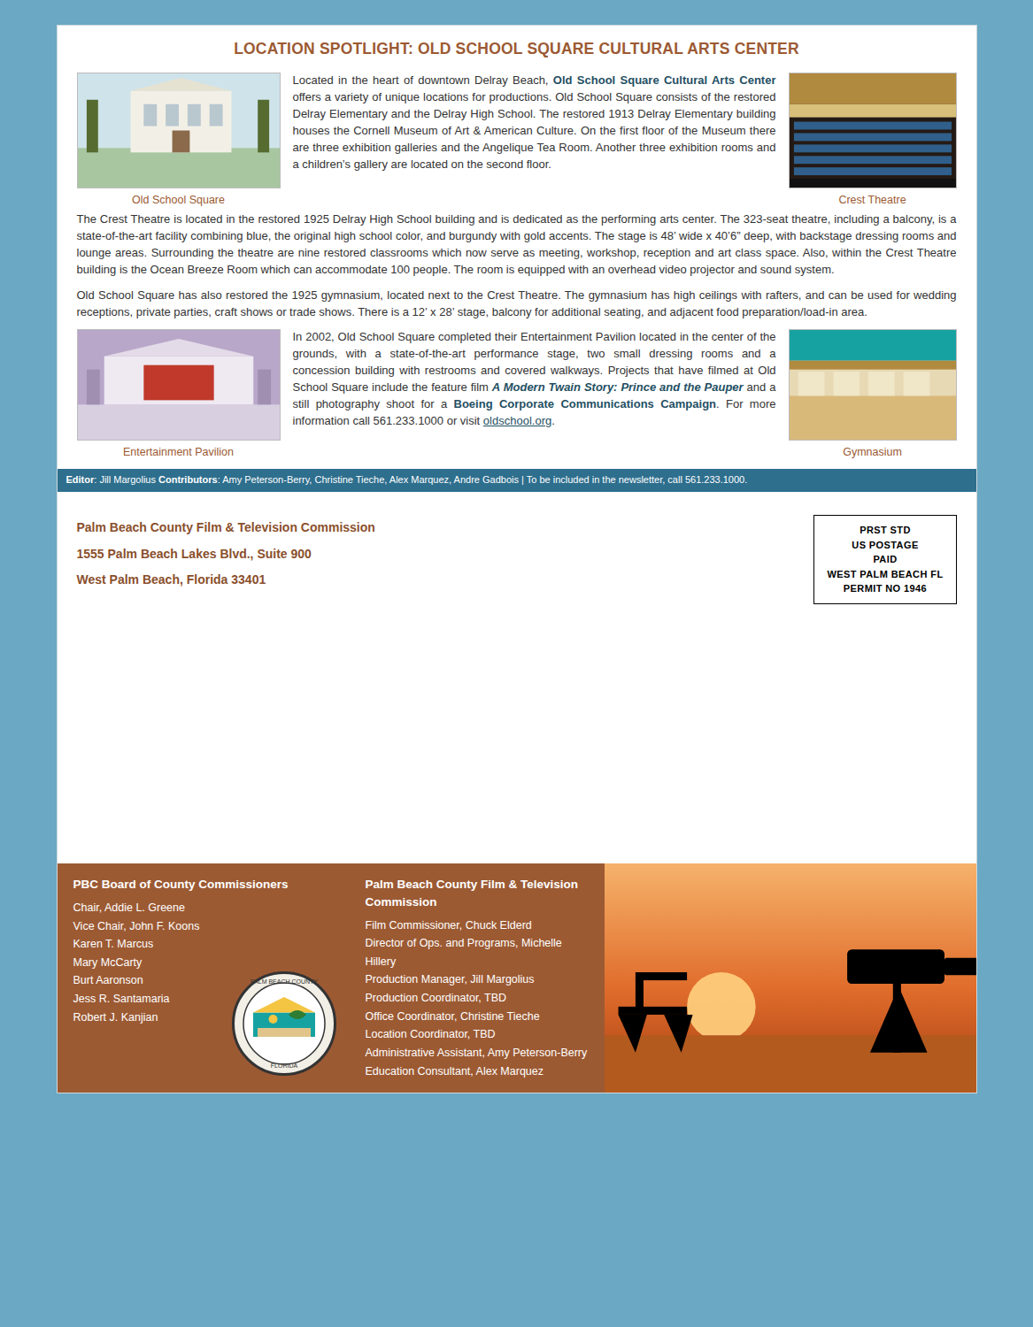Location Spotlight: Old School Square Cultural Arts Center
Old School Square
Crest Theatre
Located in the heart of downtown Delray Beach, Old School Square Cultural Arts Center offers a variety of unique locations for productions. Old School Square consists of the restored Delray Elementary and the Delray High School. The restored 1913 Delray Elementary building houses the Cornell Museum of Art & American Culture. On the first floor of the Museum there are three exhibition galleries and the Angelique Tea Room. Another three exhibition rooms and a children’s gallery are located on the second floor.
The Crest Theatre is located in the restored 1925 Delray High School building and is dedicated as the performing arts center. The 323-seat theatre, including a balcony, is a state-of-the-art facility combining blue, the original high school color, and burgundy with gold accents. The stage is 48’ wide x 40’6” deep, with backstage dressing rooms and lounge areas. Surrounding the theatre are nine restored classrooms which now serve as meeting, workshop, reception and art class space. Also, within the Crest Theatre building is the Ocean Breeze Room which can accommodate 100 people. The room is equipped with an overhead video projector and sound system.
Old School Square has also restored the 1925 gymnasium, located next to the Crest Theatre. The gymnasium has high ceilings with rafters, and can be used for wedding receptions, private parties, craft shows or trade shows. There is a 12’ x 28’ stage, balcony for additional seating, and adjacent food preparation/load-in area.
Entertainment Pavilion
Gymnasium
In 2002, Old School Square completed their Entertainment Pavilion located in the center of the grounds, with a state-of-the-art performance stage, two small dressing rooms and a concession building with restrooms and covered walkways. Projects that have filmed at Old School Square include the feature film A Modern Twain Story: Prince and the Pauper and a still photography shoot for a Boeing Corporate Communications Campaign. For more information call 561.233.1000 or visit oldschool.org.
Editor: Jill Margolius Contributors: Amy Peterson-Berry, Christine Tieche, Alex Marquez, Andre Gadbois | To be included in the newsletter, call 561.233.1000.
Palm Beach County Film & Television Commission
1555 Palm Beach Lakes Blvd., Suite 900
West Palm Beach, Florida 33401
PRST STD
US POSTAGE
PAID
WEST PALM BEACH FL
PERMIT NO 1946
PBC Board of County Commissioners
Chair, Addie L. Greene
Vice Chair, John F. Koons
Karen T. Marcus
Mary McCarty
Burt Aaronson
Jess R. Santamaria
Robert J. Kanjian
Palm Beach County Film & Television Commission
Film Commissioner, Chuck Elderd
Director of Ops. and Programs, Michelle Hillery
Production Manager, Jill Margolius
Production Coordinator, TBD
Office Coordinator, Christine Tieche
Location Coordinator, TBD
Administrative Assistant, Amy Peterson-Berry
Education Consultant, Alex Marquez